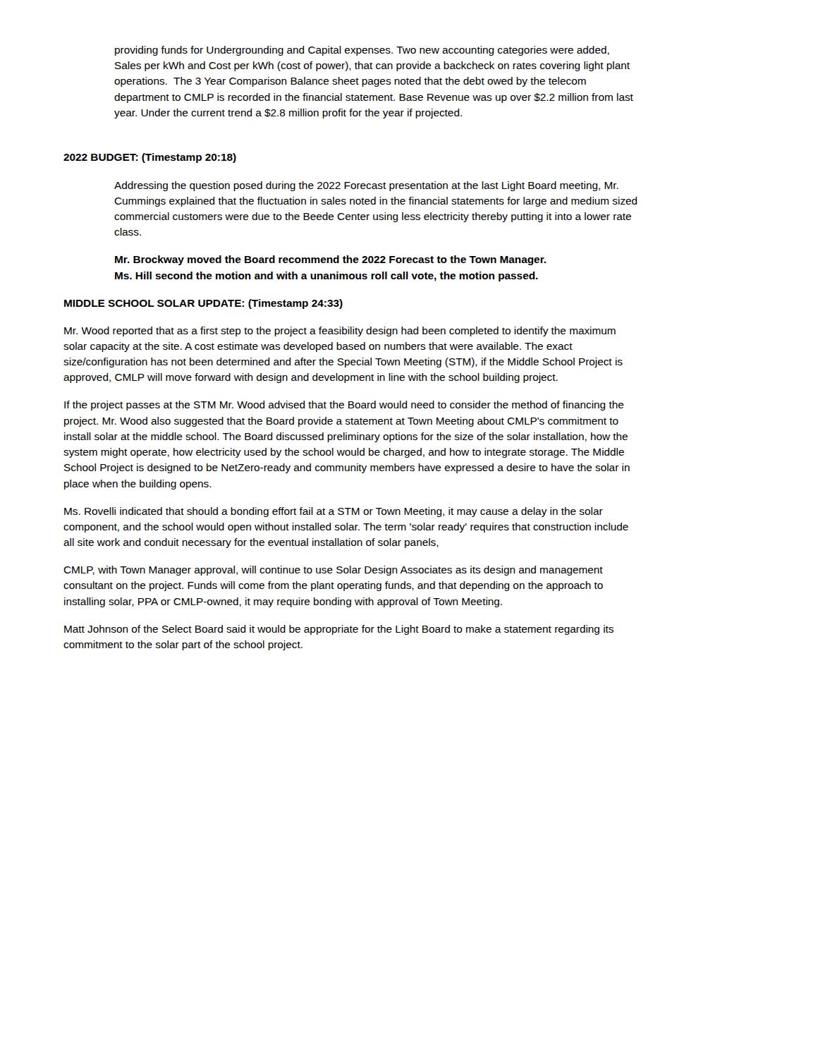providing funds for Undergrounding and Capital expenses. Two new accounting categories were added, Sales per kWh and Cost per kWh (cost of power), that can provide a backcheck on rates covering light plant operations. The 3 Year Comparison Balance sheet pages noted that the debt owed by the telecom department to CMLP is recorded in the financial statement. Base Revenue was up over $2.2 million from last year. Under the current trend a $2.8 million profit for the year if projected.
2022 BUDGET: (Timestamp 20:18)
Addressing the question posed during the 2022 Forecast presentation at the last Light Board meeting, Mr. Cummings explained that the fluctuation in sales noted in the financial statements for large and medium sized commercial customers were due to the Beede Center using less electricity thereby putting it into a lower rate class.
Mr. Brockway moved the Board recommend the 2022 Forecast to the Town Manager.
Ms. Hill second the motion and with a unanimous roll call vote, the motion passed.
MIDDLE SCHOOL SOLAR UPDATE: (Timestamp 24:33)
Mr. Wood reported that as a first step to the project a feasibility design had been completed to identify the maximum solar capacity at the site. A cost estimate was developed based on numbers that were available. The exact size/configuration has not been determined and after the Special Town Meeting (STM), if the Middle School Project is approved, CMLP will move forward with design and development in line with the school building project.
If the project passes at the STM Mr. Wood advised that the Board would need to consider the method of financing the project. Mr. Wood also suggested that the Board provide a statement at Town Meeting about CMLP's commitment to install solar at the middle school. The Board discussed preliminary options for the size of the solar installation, how the system might operate, how electricity used by the school would be charged, and how to integrate storage. The Middle School Project is designed to be NetZero-ready and community members have expressed a desire to have the solar in place when the building opens.
Ms. Rovelli indicated that should a bonding effort fail at a STM or Town Meeting, it may cause a delay in the solar component, and the school would open without installed solar. The term 'solar ready' requires that construction include all site work and conduit necessary for the eventual installation of solar panels,
CMLP, with Town Manager approval, will continue to use Solar Design Associates as its design and management consultant on the project. Funds will come from the plant operating funds, and that depending on the approach to installing solar, PPA or CMLP-owned, it may require bonding with approval of Town Meeting.
Matt Johnson of the Select Board said it would be appropriate for the Light Board to make a statement regarding its commitment to the solar part of the school project.